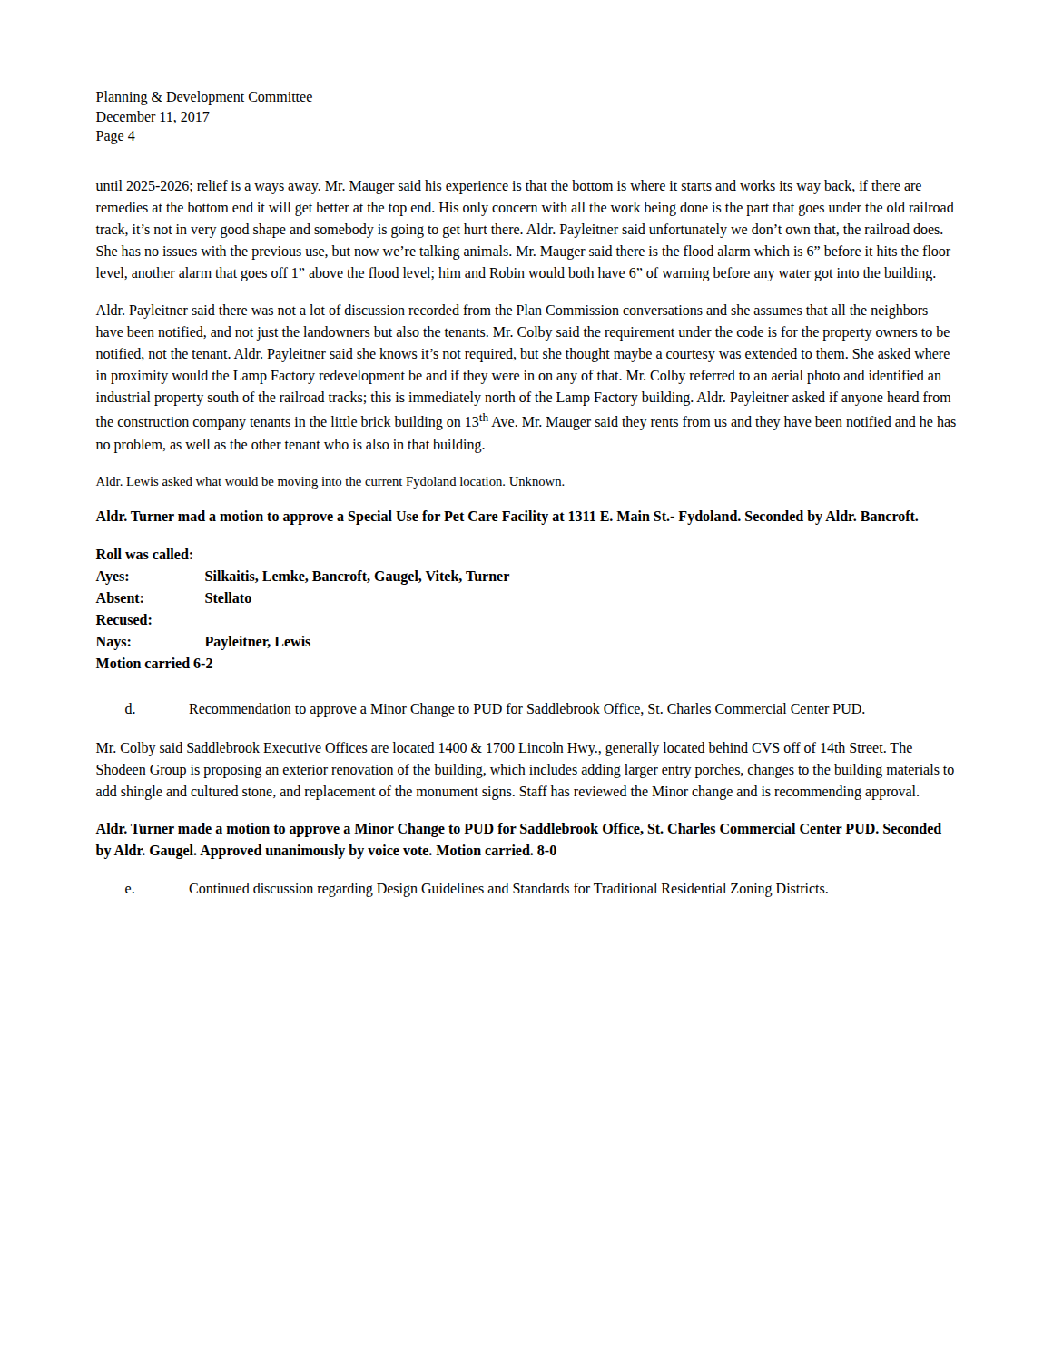Planning & Development Committee
December 11, 2017
Page 4
until 2025-2026; relief is a ways away. Mr. Mauger said his experience is that the bottom is where it starts and works its way back, if there are remedies at the bottom end it will get better at the top end. His only concern with all the work being done is the part that goes under the old railroad track, it’s not in very good shape and somebody is going to get hurt there. Aldr. Payleitner said unfortunately we don’t own that, the railroad does. She has no issues with the previous use, but now we’re talking animals. Mr. Mauger said there is the flood alarm which is 6” before it hits the floor level, another alarm that goes off 1” above the flood level; him and Robin would both have 6” of warning before any water got into the building.
Aldr. Payleitner said there was not a lot of discussion recorded from the Plan Commission conversations and she assumes that all the neighbors have been notified, and not just the landowners but also the tenants. Mr. Colby said the requirement under the code is for the property owners to be notified, not the tenant. Aldr. Payleitner said she knows it’s not required, but she thought maybe a courtesy was extended to them. She asked where in proximity would the Lamp Factory redevelopment be and if they were in on any of that. Mr. Colby referred to an aerial photo and identified an industrial property south of the railroad tracks; this is immediately north of the Lamp Factory building. Aldr. Payleitner asked if anyone heard from the construction company tenants in the little brick building on 13th Ave. Mr. Mauger said they rents from us and they have been notified and he has no problem, as well as the other tenant who is also in that building.
Aldr. Lewis asked what would be moving into the current Fydoland location. Unknown.
Aldr. Turner mad a motion to approve a Special Use for Pet Care Facility at 1311 E. Main St.- Fydoland. Seconded by Aldr. Bancroft.
Roll was called: Ayes: Silkaitis, Lemke, Bancroft, Gaugel, Vitek, Turner Absent: Stellato Recused: Nays: Payleitner, Lewis Motion carried 6-2
d. Recommendation to approve a Minor Change to PUD for Saddlebrook Office, St. Charles Commercial Center PUD.
Mr. Colby said Saddlebrook Executive Offices are located 1400 & 1700 Lincoln Hwy., generally located behind CVS off of 14th Street. The Shodeen Group is proposing an exterior renovation of the building, which includes adding larger entry porches, changes to the building materials to add shingle and cultured stone, and replacement of the monument signs. Staff has reviewed the Minor change and is recommending approval.
Aldr. Turner made a motion to approve a Minor Change to PUD for Saddlebrook Office, St. Charles Commercial Center PUD. Seconded by Aldr. Gaugel. Approved unanimously by voice vote. Motion carried. 8-0
e. Continued discussion regarding Design Guidelines and Standards for Traditional Residential Zoning Districts.